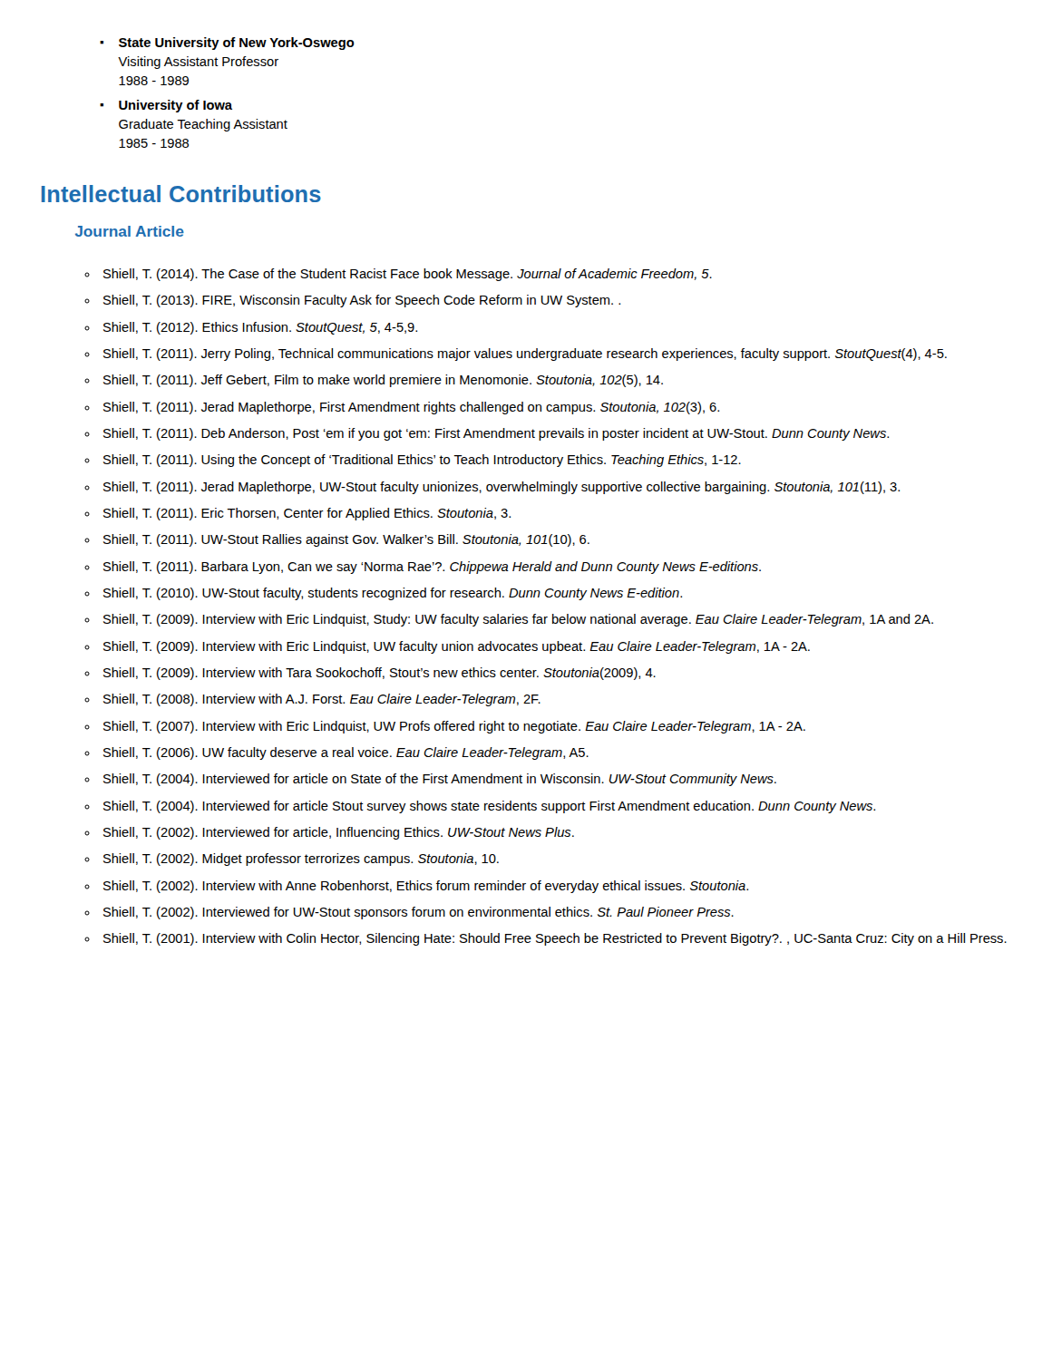State University of New York-Oswego Visiting Assistant Professor 1988 - 1989
University of Iowa Graduate Teaching Assistant 1985 - 1988
Intellectual Contributions
Journal Article
Shiell, T. (2014). The Case of the Student Racist Face book Message. Journal of Academic Freedom, 5.
Shiell, T. (2013). FIRE, Wisconsin Faculty Ask for Speech Code Reform in UW System. .
Shiell, T. (2012). Ethics Infusion. StoutQuest, 5, 4-5,9.
Shiell, T. (2011). Jerry Poling, Technical communications major values undergraduate research experiences, faculty support. StoutQuest(4), 4-5.
Shiell, T. (2011). Jeff Gebert, Film to make world premiere in Menomonie. Stoutonia, 102(5), 14.
Shiell, T. (2011). Jerad Maplethorpe, First Amendment rights challenged on campus. Stoutonia, 102(3), 6.
Shiell, T. (2011). Deb Anderson, Post ‘em if you got ‘em: First Amendment prevails in poster incident at UW-Stout. Dunn County News.
Shiell, T. (2011). Using the Concept of ‘Traditional Ethics’ to Teach Introductory Ethics. Teaching Ethics, 1-12.
Shiell, T. (2011). Jerad Maplethorpe, UW-Stout faculty unionizes, overwhelmingly supportive collective bargaining. Stoutonia, 101(11), 3.
Shiell, T. (2011). Eric Thorsen, Center for Applied Ethics. Stoutonia, 3.
Shiell, T. (2011). UW-Stout Rallies against Gov. Walker’s Bill. Stoutonia, 101(10), 6.
Shiell, T. (2011). Barbara Lyon, Can we say ‘Norma Rae’?. Chippewa Herald and Dunn County News E-editions.
Shiell, T. (2010). UW-Stout faculty, students recognized for research. Dunn County News E-edition.
Shiell, T. (2009). Interview with Eric Lindquist, Study: UW faculty salaries far below national average. Eau Claire Leader-Telegram, 1A and 2A.
Shiell, T. (2009). Interview with Eric Lindquist, UW faculty union advocates upbeat. Eau Claire Leader-Telegram, 1A - 2A.
Shiell, T. (2009). Interview with Tara Sookochoff, Stout’s new ethics center. Stoutonia(2009), 4.
Shiell, T. (2008). Interview with A.J. Forst. Eau Claire Leader-Telegram, 2F.
Shiell, T. (2007). Interview with Eric Lindquist, UW Profs offered right to negotiate. Eau Claire Leader-Telegram, 1A - 2A.
Shiell, T. (2006). UW faculty deserve a real voice. Eau Claire Leader-Telegram, A5.
Shiell, T. (2004). Interviewed for article on State of the First Amendment in Wisconsin. UW-Stout Community News.
Shiell, T. (2004). Interviewed for article Stout survey shows state residents support First Amendment education. Dunn County News.
Shiell, T. (2002). Interviewed for article, Influencing Ethics. UW-Stout News Plus.
Shiell, T. (2002). Midget professor terrorizes campus. Stoutonia, 10.
Shiell, T. (2002). Interview with Anne Robenhorst, Ethics forum reminder of everyday ethical issues. Stoutonia.
Shiell, T. (2002). Interviewed for UW-Stout sponsors forum on environmental ethics. St. Paul Pioneer Press.
Shiell, T. (2001). Interview with Colin Hector, Silencing Hate: Should Free Speech be Restricted to Prevent Bigotry?. , UC-Santa Cruz: City on a Hill Press.